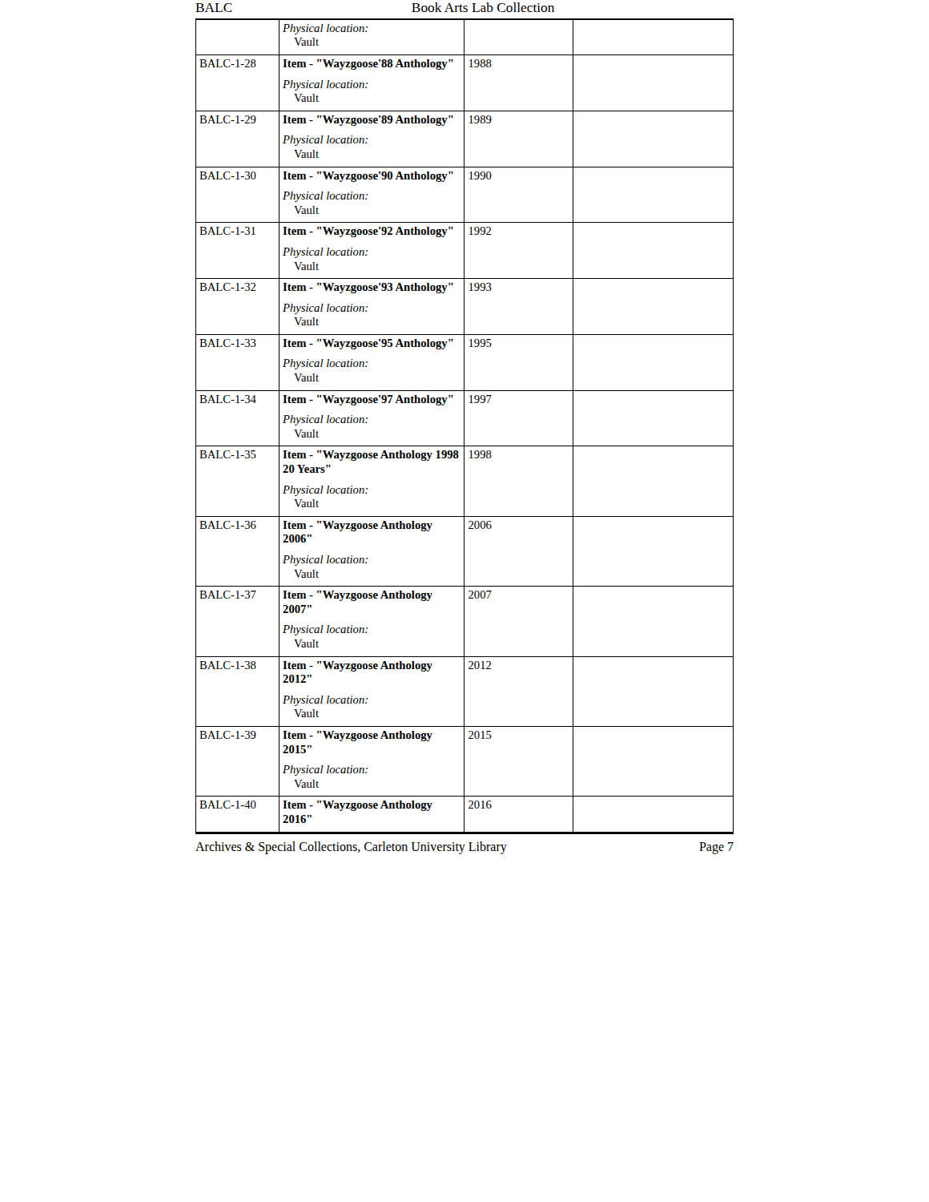BALC
Book Arts Lab Collection
| | Physical location: Vault | | |
| BALC-1-28 | Item - "Wayzgoose'88 Anthology" Physical location: Vault | 1988 | |
| BALC-1-29 | Item - "Wayzgoose'89 Anthology" Physical location: Vault | 1989 | |
| BALC-1-30 | Item - "Wayzgoose'90 Anthology" Physical location: Vault | 1990 | |
| BALC-1-31 | Item - "Wayzgoose'92 Anthology" Physical location: Vault | 1992 | |
| BALC-1-32 | Item - "Wayzgoose'93 Anthology" Physical location: Vault | 1993 | |
| BALC-1-33 | Item - "Wayzgoose'95 Anthology" Physical location: Vault | 1995 | |
| BALC-1-34 | Item - "Wayzgoose'97 Anthology" Physical location: Vault | 1997 | |
| BALC-1-35 | Item - "Wayzgoose Anthology 1998 20 Years" Physical location: Vault | 1998 | |
| BALC-1-36 | Item - "Wayzgoose Anthology 2006" Physical location: Vault | 2006 | |
| BALC-1-37 | Item - "Wayzgoose Anthology 2007" Physical location: Vault | 2007 | |
| BALC-1-38 | Item - "Wayzgoose Anthology 2012" Physical location: Vault | 2012 | |
| BALC-1-39 | Item - "Wayzgoose Anthology 2015" Physical location: Vault | 2015 | |
| BALC-1-40 | Item - "Wayzgoose Anthology 2016" | 2016 | |
Archives & Special Collections, Carleton University Library
Page 7